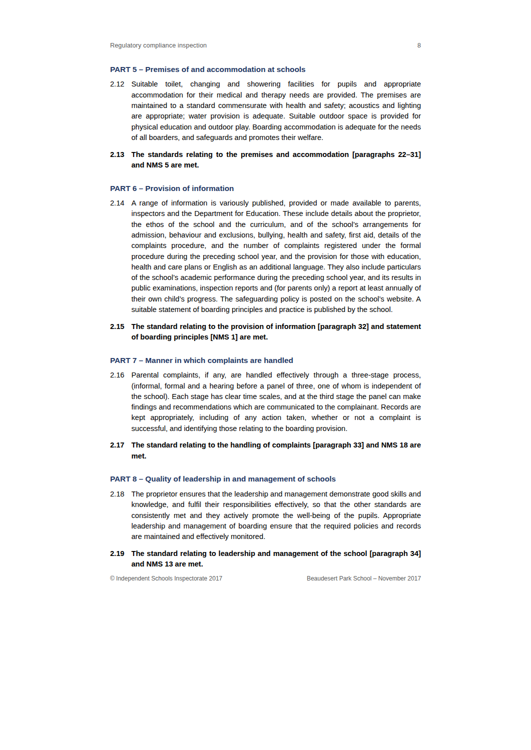Regulatory compliance inspection 8
PART 5 – Premises of and accommodation at schools
2.12
Suitable toilet, changing and showering facilities for pupils and appropriate accommodation for their medical and therapy needs are provided. The premises are maintained to a standard commensurate with health and safety; acoustics and lighting are appropriate; water provision is adequate. Suitable outdoor space is provided for physical education and outdoor play. Boarding accommodation is adequate for the needs of all boarders, and safeguards and promotes their welfare.
2.13
The standards relating to the premises and accommodation [paragraphs 22–31] and NMS 5 are met.
PART 6 – Provision of information
2.14
A range of information is variously published, provided or made available to parents, inspectors and the Department for Education. These include details about the proprietor, the ethos of the school and the curriculum, and of the school’s arrangements for admission, behaviour and exclusions, bullying, health and safety, first aid, details of the complaints procedure, and the number of complaints registered under the formal procedure during the preceding school year, and the provision for those with education, health and care plans or English as an additional language. They also include particulars of the school’s academic performance during the preceding school year, and its results in public examinations, inspection reports and (for parents only) a report at least annually of their own child’s progress. The safeguarding policy is posted on the school’s website. A suitable statement of boarding principles and practice is published by the school.
2.15
The standard relating to the provision of information [paragraph 32] and statement of boarding principles [NMS 1] are met.
PART 7 – Manner in which complaints are handled
2.16
Parental complaints, if any, are handled effectively through a three-stage process, (informal, formal and a hearing before a panel of three, one of whom is independent of the school). Each stage has clear time scales, and at the third stage the panel can make findings and recommendations which are communicated to the complainant. Records are kept appropriately, including of any action taken, whether or not a complaint is successful, and identifying those relating to the boarding provision.
2.17
The standard relating to the handling of complaints [paragraph 33] and NMS 18 are met.
PART 8 – Quality of leadership in and management of schools
2.18
The proprietor ensures that the leadership and management demonstrate good skills and knowledge, and fulfil their responsibilities effectively, so that the other standards are consistently met and they actively promote the well-being of the pupils. Appropriate leadership and management of boarding ensure that the required policies and records are maintained and effectively monitored.
2.19
The standard relating to leadership and management of the school [paragraph 34] and NMS 13 are met.
© Independent Schools Inspectorate 2017 Beaudesert Park School – November 2017